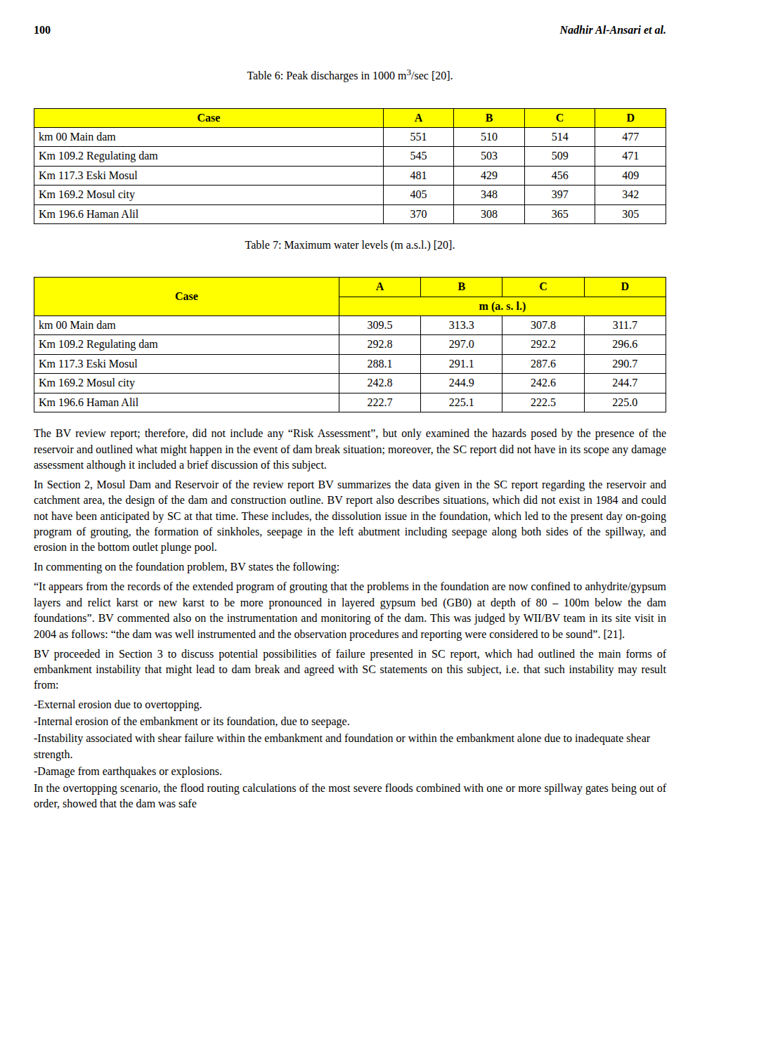100 Nadhir Al-Ansari et al.
Table 6: Peak discharges in 1000 m 3 /sec [20].
| Case | A | B | C | D |
| --- | --- | --- | --- | --- |
| km 00 Main dam | 551 | 510 | 514 | 477 |
| Km 109.2 Regulating dam | 545 | 503 | 509 | 471 |
| Km 117.3 Eski Mosul | 481 | 429 | 456 | 409 |
| Km 169.2 Mosul city | 405 | 348 | 397 | 342 |
| Km 196.6 Haman Alil | 370 | 308 | 365 | 305 |
Table 7: Maximum water levels (m a.s.l.) [20].
| Case | A | B | C | D |
| --- | --- | --- | --- | --- |
| m (a. s. l.) |
| km 00 Main dam | 309.5 | 313.3 | 307.8 | 311.7 |
| Km 109.2 Regulating dam | 292.8 | 297.0 | 292.2 | 296.6 |
| Km 117.3 Eski Mosul | 288.1 | 291.1 | 287.6 | 290.7 |
| Km 169.2 Mosul city | 242.8 | 244.9 | 242.6 | 244.7 |
| Km 196.6 Haman Alil | 222.7 | 225.1 | 222.5 | 225.0 |
The BV review report; therefore, did not include any “Risk Assessment”, but only examined the hazards posed by the presence of the reservoir and outlined what might happen in the event of dam break situation; moreover, the SC report did not have in its scope any damage assessment although it included a brief discussion of this subject.
In Section 2, Mosul Dam and Reservoir of the review report BV summarizes the data given in the SC report regarding the reservoir and catchment area, the design of the dam and construction outline. BV report also describes situations, which did not exist in 1984 and could not have been anticipated by SC at that time. These includes, the dissolution issue in the foundation, which led to the present day on-going program of grouting, the formation of sinkholes, seepage in the left abutment including seepage along both sides of the spillway, and erosion in the bottom outlet plunge pool.
In commenting on the foundation problem, BV states the following:
“It appears from the records of the extended program of grouting that the problems in the foundation are now confined to anhydrite/gypsum layers and relict karst or new karst to be more pronounced in layered gypsum bed (GB0) at depth of 80 – 100m below the dam foundations”. BV commented also on the instrumentation and monitoring of the dam. This was judged by WII/BV team in its site visit in 2004 as follows: “the dam was well instrumented and the observation procedures and reporting were considered to be sound”. [21].
BV proceeded in Section 3 to discuss potential possibilities of failure presented in SC report, which had outlined the main forms of embankment instability that might lead to dam break and agreed with SC statements on this subject, i.e. that such instability may result from:
-External erosion due to overtopping.
-Internal erosion of the embankment or its foundation, due to seepage.
-Instability associated with shear failure within the embankment and foundation or within the embankment alone due to inadequate shear strength.
-Damage from earthquakes or explosions.
In the overtopping scenario, the flood routing calculations of the most severe floods combined with one or more spillway gates being out of order, showed that the dam was safe